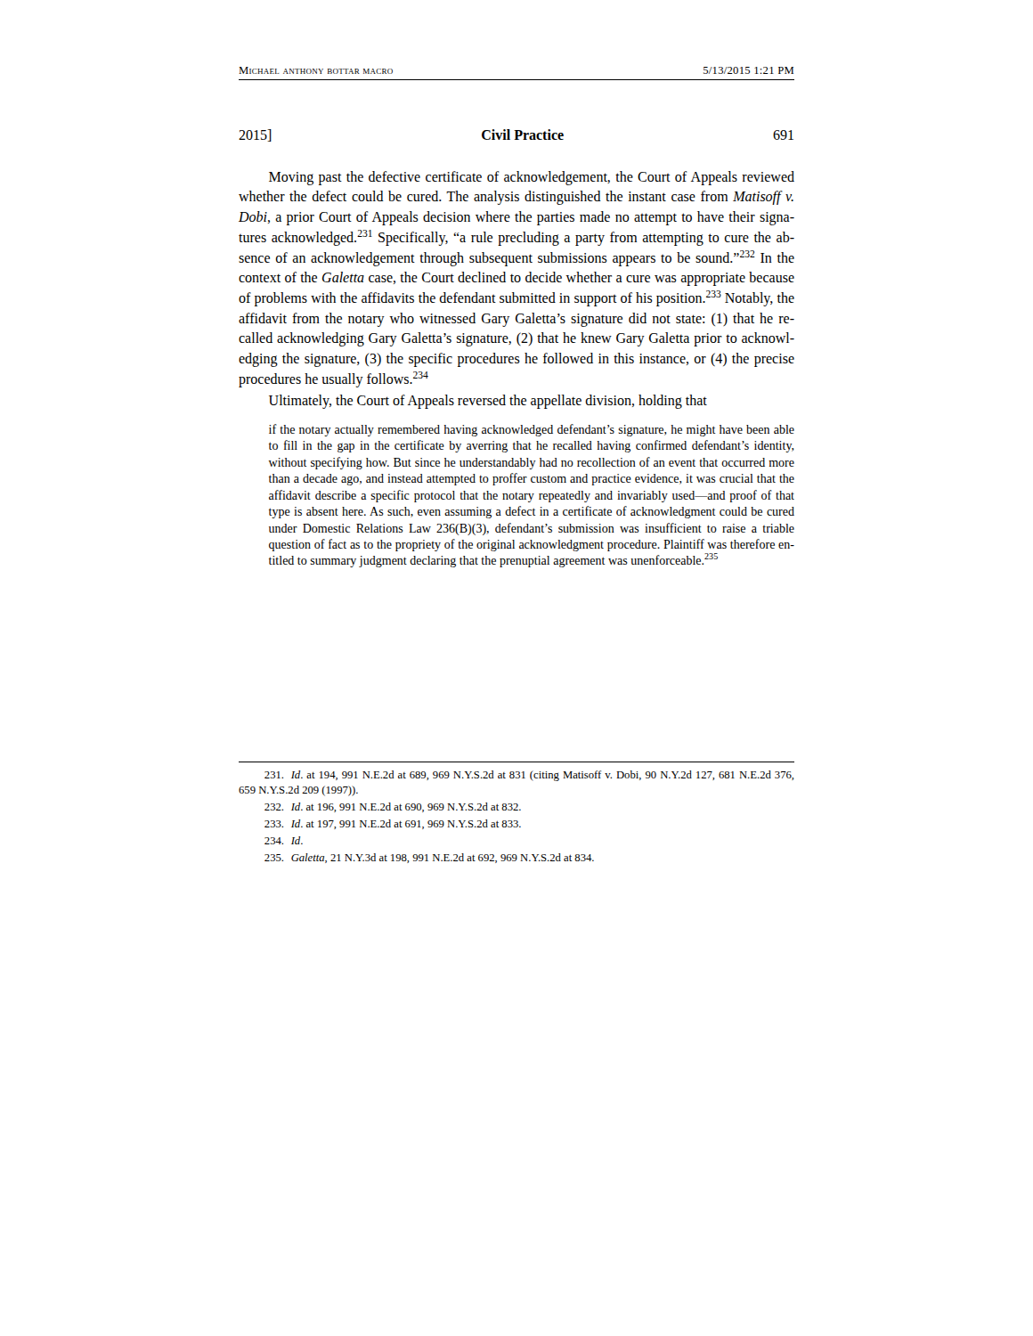Michael Anthony Bottar Macro 5/13/2015 1:21 PM
2015] Civil Practice 691
Moving past the defective certificate of acknowledgement, the Court of Appeals reviewed whether the defect could be cured. The analysis distinguished the instant case from Matisoff v. Dobi, a prior Court of Appeals decision where the parties made no attempt to have their signatures acknowledged.231 Specifically, “a rule precluding a party from attempting to cure the absence of an acknowledgement through subsequent submissions appears to be sound.”232 In the context of the Galetta case, the Court declined to decide whether a cure was appropriate because of problems with the affidavits the defendant submitted in support of his position.233 Notably, the affidavit from the notary who witnessed Gary Galetta’s signature did not state: (1) that he recalled acknowledging Gary Galetta’s signature, (2) that he knew Gary Galetta prior to acknowledging the signature, (3) the specific procedures he followed in this instance, or (4) the precise procedures he usually follows.234
Ultimately, the Court of Appeals reversed the appellate division, holding that
if the notary actually remembered having acknowledged defendant’s signature, he might have been able to fill in the gap in the certificate by averring that he recalled having confirmed defendant’s identity, without specifying how. But since he understandably had no recollection of an event that occurred more than a decade ago, and instead attempted to proffer custom and practice evidence, it was crucial that the affidavit describe a specific protocol that the notary repeatedly and invariably used—and proof of that type is absent here. As such, even assuming a defect in a certificate of acknowledgment could be cured under Domestic Relations Law 236(B)(3), defendant’s submission was insufficient to raise a triable question of fact as to the propriety of the original acknowledgment procedure. Plaintiff was therefore entitled to summary judgment declaring that the prenuptial agreement was unenforceable.235
231. Id. at 194, 991 N.E.2d at 689, 969 N.Y.S.2d at 831 (citing Matisoff v. Dobi, 90 N.Y.2d 127, 681 N.E.2d 376, 659 N.Y.S.2d 209 (1997)).
232. Id. at 196, 991 N.E.2d at 690, 969 N.Y.S.2d at 832.
233. Id. at 197, 991 N.E.2d at 691, 969 N.Y.S.2d at 833.
234. Id.
235. Galetta, 21 N.Y.3d at 198, 991 N.E.2d at 692, 969 N.Y.S.2d at 834.